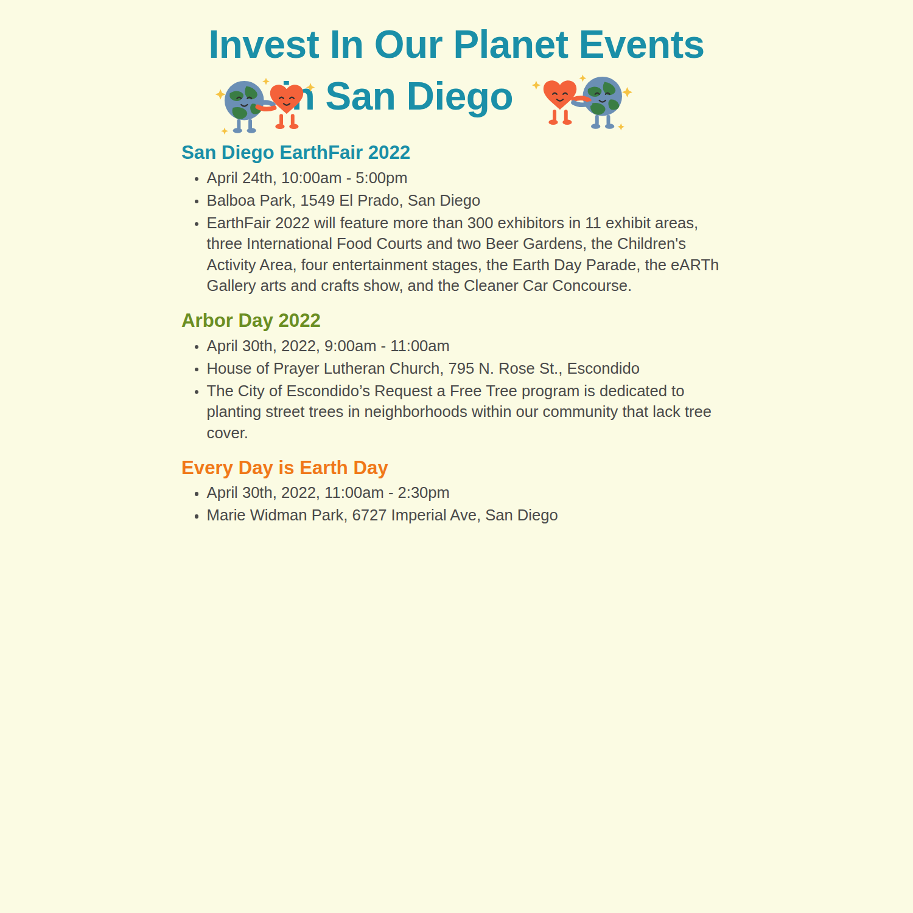Invest In Our Planet Events in San Diego
San Diego EarthFair 2022
April 24th, 10:00am - 5:00pm
Balboa Park, 1549 El Prado, San Diego
EarthFair 2022 will feature more than 300 exhibitors in 11 exhibit areas, three International Food Courts and two Beer Gardens, the Children's Activity Area, four entertainment stages, the Earth Day Parade, the eARTh Gallery arts and crafts show, and the Cleaner Car Concourse.
Arbor Day 2022
April 30th, 2022, 9:00am - 11:00am
House of Prayer Lutheran Church, 795 N. Rose St., Escondido
The City of Escondido’s Request a Free Tree program is dedicated to planting street trees in neighborhoods within our community that lack tree cover.
Every Day is Earth Day
April 30th, 2022, 11:00am - 2:30pm
Marie Widman Park, 6727 Imperial Ave, San Diego